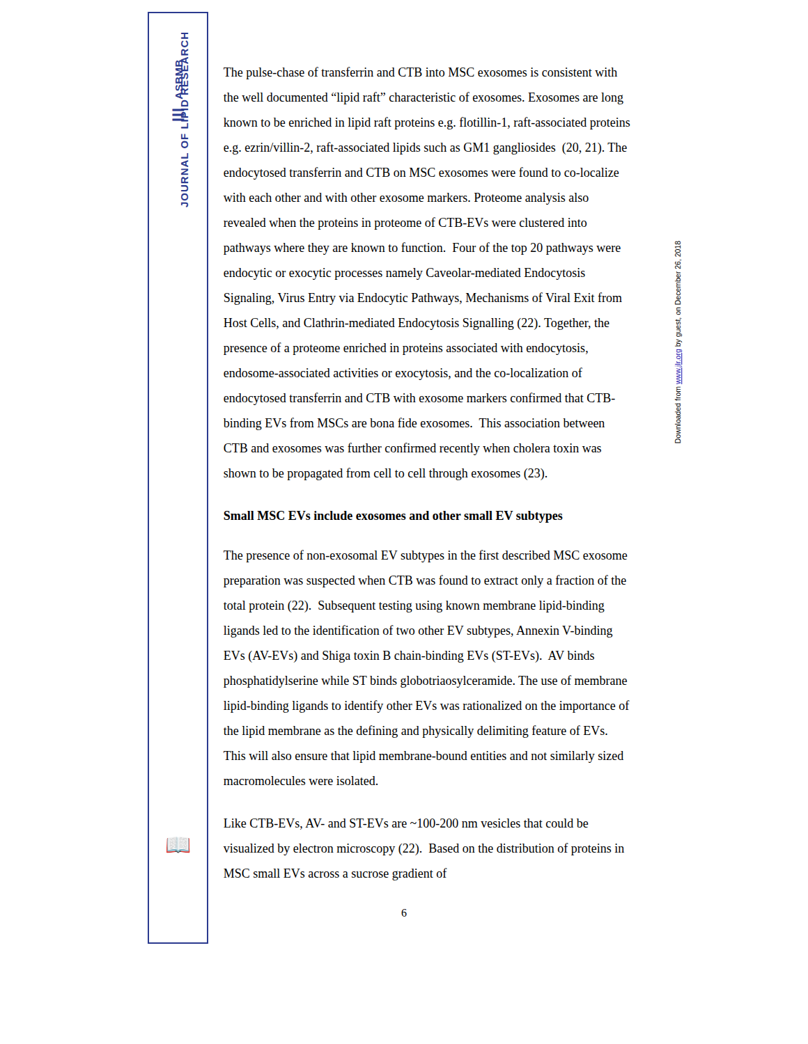ASBMB
☰
JOURNAL OF LIPID RESEARCH
📖
Downloaded from www.jlr.org by guest, on December 26, 2018
The pulse-chase of transferrin and CTB into MSC exosomes is consistent with the well documented “lipid raft” characteristic of exosomes. Exosomes are long known to be enriched in lipid raft proteins e.g. flotillin-1, raft-associated proteins e.g. ezrin/villin-2, raft-associated lipids such as GM1 gangliosides (20, 21). The endocytosed transferrin and CTB on MSC exosomes were found to co-localize with each other and with other exosome markers. Proteome analysis also revealed when the proteins in proteome of CTB-EVs were clustered into pathways where they are known to function. Four of the top 20 pathways were endocytic or exocytic processes namely Caveolar-mediated Endocytosis Signaling, Virus Entry via Endocytic Pathways, Mechanisms of Viral Exit from Host Cells, and Clathrin-mediated Endocytosis Signalling (22). Together, the presence of a proteome enriched in proteins associated with endocytosis, endosome-associated activities or exocytosis, and the co-localization of endocytosed transferrin and CTB with exosome markers confirmed that CTB-binding EVs from MSCs are bona fide exosomes. This association between CTB and exosomes was further confirmed recently when cholera toxin was shown to be propagated from cell to cell through exosomes (23).
Small MSC EVs include exosomes and other small EV subtypes
The presence of non-exosomal EV subtypes in the first described MSC exosome preparation was suspected when CTB was found to extract only a fraction of the total protein (22). Subsequent testing using known membrane lipid-binding ligands led to the identification of two other EV subtypes, Annexin V-binding EVs (AV-EVs) and Shiga toxin B chain-binding EVs (ST-EVs). AV binds phosphatidylserine while ST binds globotriaosylceramide. The use of membrane lipid-binding ligands to identify other EVs was rationalized on the importance of the lipid membrane as the defining and physically delimiting feature of EVs. This will also ensure that lipid membrane-bound entities and not similarly sized macromolecules were isolated.
Like CTB-EVs, AV- and ST-EVs are ~100-200 nm vesicles that could be visualized by electron microscopy (22). Based on the distribution of proteins in MSC small EVs across a sucrose gradient of
6